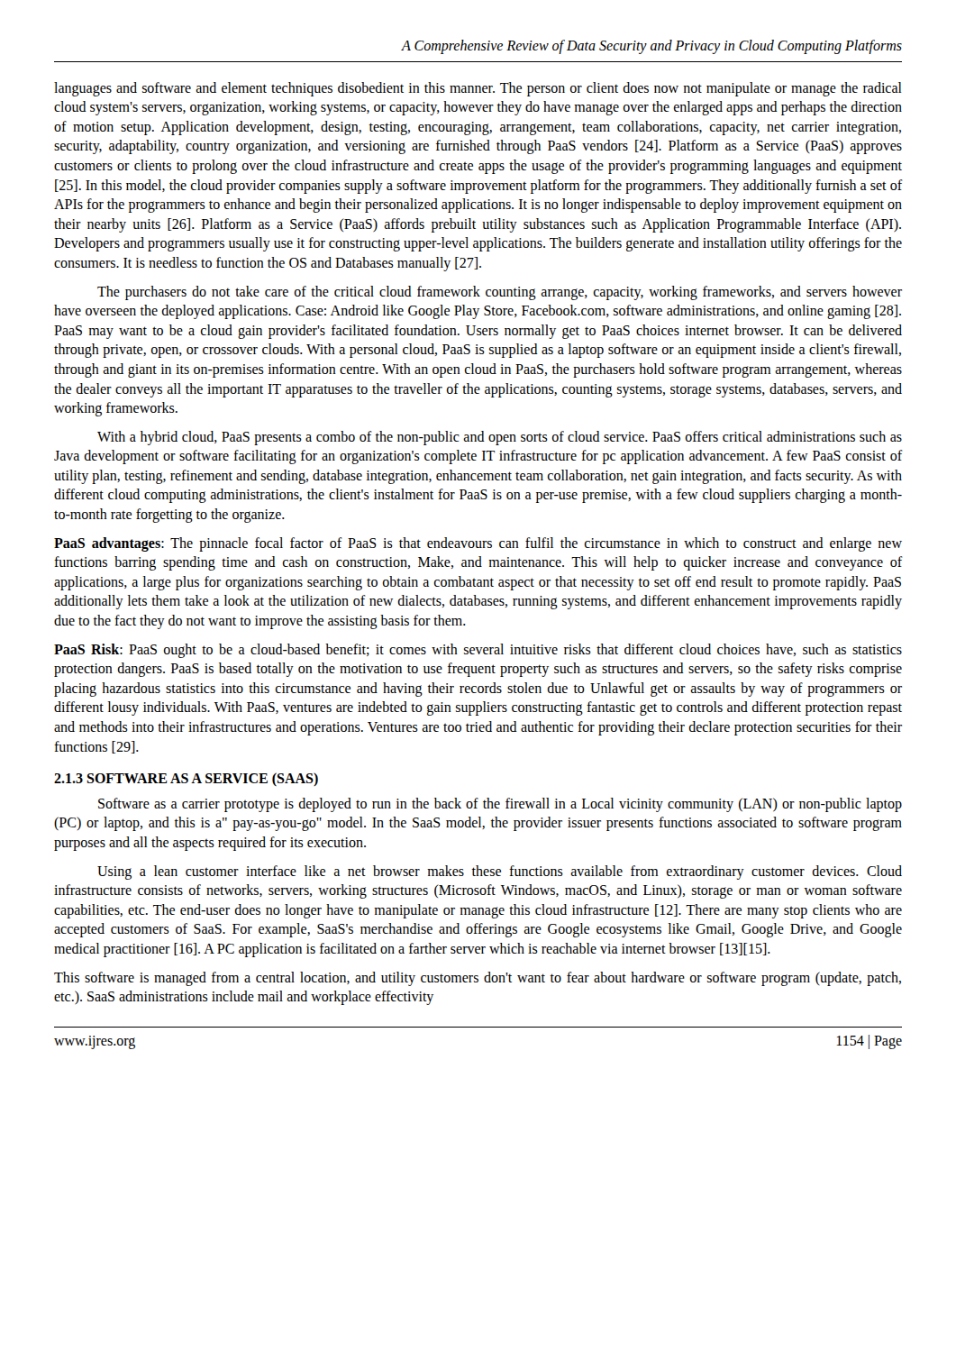A Comprehensive Review of Data Security and Privacy in Cloud Computing Platforms
languages and software and element techniques disobedient in this manner. The person or client does now not manipulate or manage the radical cloud system's servers, organization, working systems, or capacity, however they do have manage over the enlarged apps and perhaps the direction of motion setup. Application development, design, testing, encouraging, arrangement, team collaborations, capacity, net carrier integration, security, adaptability, country organization, and versioning are furnished through PaaS vendors [24]. Platform as a Service (PaaS) approves customers or clients to prolong over the cloud infrastructure and create apps the usage of the provider's programming languages and equipment [25]. In this model, the cloud provider companies supply a software improvement platform for the programmers. They additionally furnish a set of APIs for the programmers to enhance and begin their personalized applications. It is no longer indispensable to deploy improvement equipment on their nearby units [26]. Platform as a Service (PaaS) affords prebuilt utility substances such as Application Programmable Interface (API). Developers and programmers usually use it for constructing upper-level applications. The builders generate and installation utility offerings for the consumers. It is needless to function the OS and Databases manually [27].
The purchasers do not take care of the critical cloud framework counting arrange, capacity, working frameworks, and servers however have overseen the deployed applications. Case: Android like Google Play Store, Facebook.com, software administrations, and online gaming [28]. PaaS may want to be a cloud gain provider's facilitated foundation. Users normally get to PaaS choices internet browser. It can be delivered through private, open, or crossover clouds. With a personal cloud, PaaS is supplied as a laptop software or an equipment inside a client's firewall, through and giant in its on-premises information centre. With an open cloud in PaaS, the purchasers hold software program arrangement, whereas the dealer conveys all the important IT apparatuses to the traveller of the applications, counting systems, storage systems, databases, servers, and working frameworks.
With a hybrid cloud, PaaS presents a combo of the non-public and open sorts of cloud service. PaaS offers critical administrations such as Java development or software facilitating for an organization's complete IT infrastructure for pc application advancement. A few PaaS consist of utility plan, testing, refinement and sending, database integration, enhancement team collaboration, net gain integration, and facts security. As with different cloud computing administrations, the client's instalment for PaaS is on a per-use premise, with a few cloud suppliers charging a month-to-month rate forgetting to the organize.
PaaS advantages: The pinnacle focal factor of PaaS is that endeavours can fulfil the circumstance in which to construct and enlarge new functions barring spending time and cash on construction, Make, and maintenance. This will help to quicker increase and conveyance of applications, a large plus for organizations searching to obtain a combatant aspect or that necessity to set off end result to promote rapidly. PaaS additionally lets them take a look at the utilization of new dialects, databases, running systems, and different enhancement improvements rapidly due to the fact they do not want to improve the assisting basis for them.
PaaS Risk: PaaS ought to be a cloud-based benefit; it comes with several intuitive risks that different cloud choices have, such as statistics protection dangers. PaaS is based totally on the motivation to use frequent property such as structures and servers, so the safety risks comprise placing hazardous statistics into this circumstance and having their records stolen due to Unlawful get or assaults by way of programmers or different lousy individuals. With PaaS, ventures are indebted to gain suppliers constructing fantastic get to controls and different protection repast and methods into their infrastructures and operations. Ventures are too tried and authentic for providing their declare protection securities for their functions [29].
2.1.3 SOFTWARE AS A SERVICE (SAAS)
Software as a carrier prototype is deployed to run in the back of the firewall in a Local vicinity community (LAN) or non-public laptop (PC) or laptop, and this is a" pay-as-you-go" model. In the SaaS model, the provider issuer presents functions associated to software program purposes and all the aspects required for its execution.
Using a lean customer interface like a net browser makes these functions available from extraordinary customer devices. Cloud infrastructure consists of networks, servers, working structures (Microsoft Windows, macOS, and Linux), storage or man or woman software capabilities, etc. The end-user does no longer have to manipulate or manage this cloud infrastructure [12]. There are many stop clients who are accepted customers of SaaS. For example, SaaS's merchandise and offerings are Google ecosystems like Gmail, Google Drive, and Google medical practitioner [16]. A PC application is facilitated on a farther server which is reachable via internet browser [13][15].
This software is managed from a central location, and utility customers don't want to fear about hardware or software program (update, patch, etc.). SaaS administrations include mail and workplace effectivity
www.ijres.org 1154 | Page